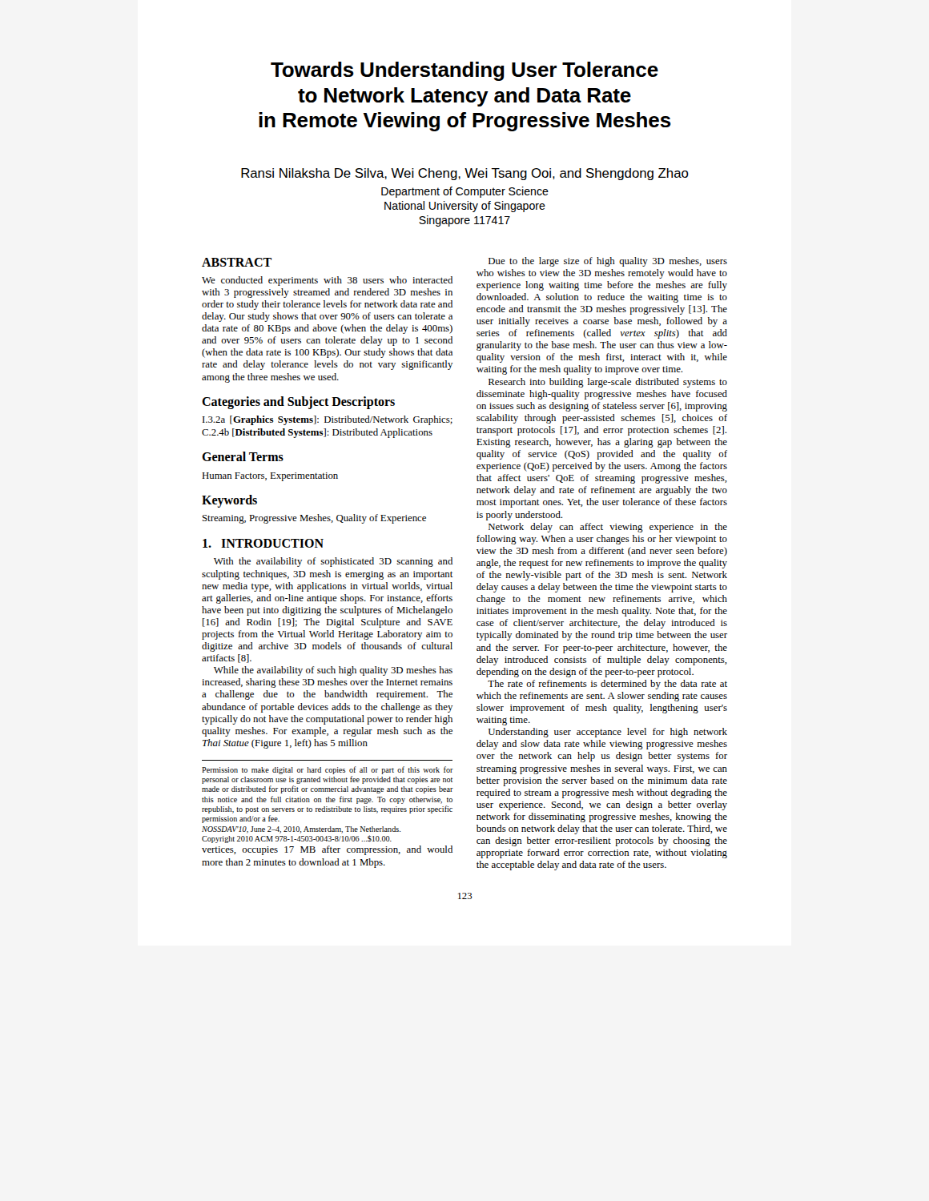Towards Understanding User Tolerance
to Network Latency and Data Rate
in Remote Viewing of Progressive Meshes
Ransi Nilaksha De Silva, Wei Cheng, Wei Tsang Ooi, and Shengdong Zhao
Department of Computer Science
National University of Singapore
Singapore 117417
ABSTRACT
We conducted experiments with 38 users who interacted with 3 progressively streamed and rendered 3D meshes in order to study their tolerance levels for network data rate and delay. Our study shows that over 90% of users can tolerate a data rate of 80 KBps and above (when the delay is 400ms) and over 95% of users can tolerate delay up to 1 second (when the data rate is 100 KBps). Our study shows that data rate and delay tolerance levels do not vary significantly among the three meshes we used.
Categories and Subject Descriptors
I.3.2a [Graphics Systems]: Distributed/Network Graphics; C.2.4b [Distributed Systems]: Distributed Applications
General Terms
Human Factors, Experimentation
Keywords
Streaming, Progressive Meshes, Quality of Experience
1. INTRODUCTION
With the availability of sophisticated 3D scanning and sculpting techniques, 3D mesh is emerging as an important new media type, with applications in virtual worlds, virtual art galleries, and on-line antique shops. For instance, efforts have been put into digitizing the sculptures of Michelangelo [16] and Rodin [19]; The Digital Sculpture and SAVE projects from the Virtual World Heritage Laboratory aim to digitize and archive 3D models of thousands of cultural artifacts [8].
While the availability of such high quality 3D meshes has increased, sharing these 3D meshes over the Internet remains a challenge due to the bandwidth requirement. The abundance of portable devices adds to the challenge as they typically do not have the computational power to render high quality meshes. For example, a regular mesh such as the Thai Statue (Figure 1, left) has 5 million
Permission to make digital or hard copies of all or part of this work for personal or classroom use is granted without fee provided that copies are not made or distributed for profit or commercial advantage and that copies bear this notice and the full citation on the first page. To copy otherwise, to republish, to post on servers or to redistribute to lists, requires prior specific permission and/or a fee.
NOSSDAV'10, June 2–4, 2010, Amsterdam, The Netherlands.
Copyright 2010 ACM 978-1-4503-0043-8/10/06 ...$10.00.
vertices, occupies 17 MB after compression, and would more than 2 minutes to download at 1 Mbps.
Due to the large size of high quality 3D meshes, users who wishes to view the 3D meshes remotely would have to experience long waiting time before the meshes are fully downloaded. A solution to reduce the waiting time is to encode and transmit the 3D meshes progressively [13]. The user initially receives a coarse base mesh, followed by a series of refinements (called vertex splits) that add granularity to the base mesh. The user can thus view a low-quality version of the mesh first, interact with it, while waiting for the mesh quality to improve over time.
Research into building large-scale distributed systems to disseminate high-quality progressive meshes have focused on issues such as designing of stateless server [6], improving scalability through peer-assisted schemes [5], choices of transport protocols [17], and error protection schemes [2]. Existing research, however, has a glaring gap between the quality of service (QoS) provided and the quality of experience (QoE) perceived by the users. Among the factors that affect users' QoE of streaming progressive meshes, network delay and rate of refinement are arguably the two most important ones. Yet, the user tolerance of these factors is poorly understood.
Network delay can affect viewing experience in the following way. When a user changes his or her viewpoint to view the 3D mesh from a different (and never seen before) angle, the request for new refinements to improve the quality of the newly-visible part of the 3D mesh is sent. Network delay causes a delay between the time the viewpoint starts to change to the moment new refinements arrive, which initiates improvement in the mesh quality. Note that, for the case of client/server architecture, the delay introduced is typically dominated by the round trip time between the user and the server. For peer-to-peer architecture, however, the delay introduced consists of multiple delay components, depending on the design of the peer-to-peer protocol.
The rate of refinements is determined by the data rate at which the refinements are sent. A slower sending rate causes slower improvement of mesh quality, lengthening user's waiting time.
Understanding user acceptance level for high network delay and slow data rate while viewing progressive meshes over the network can help us design better systems for streaming progressive meshes in several ways. First, we can better provision the server based on the minimum data rate required to stream a progressive mesh without degrading the user experience. Second, we can design a better overlay network for disseminating progressive meshes, knowing the bounds on network delay that the user can tolerate. Third, we can design better error-resilient protocols by choosing the appropriate forward error correction rate, without violating the acceptable delay and data rate of the users.
123